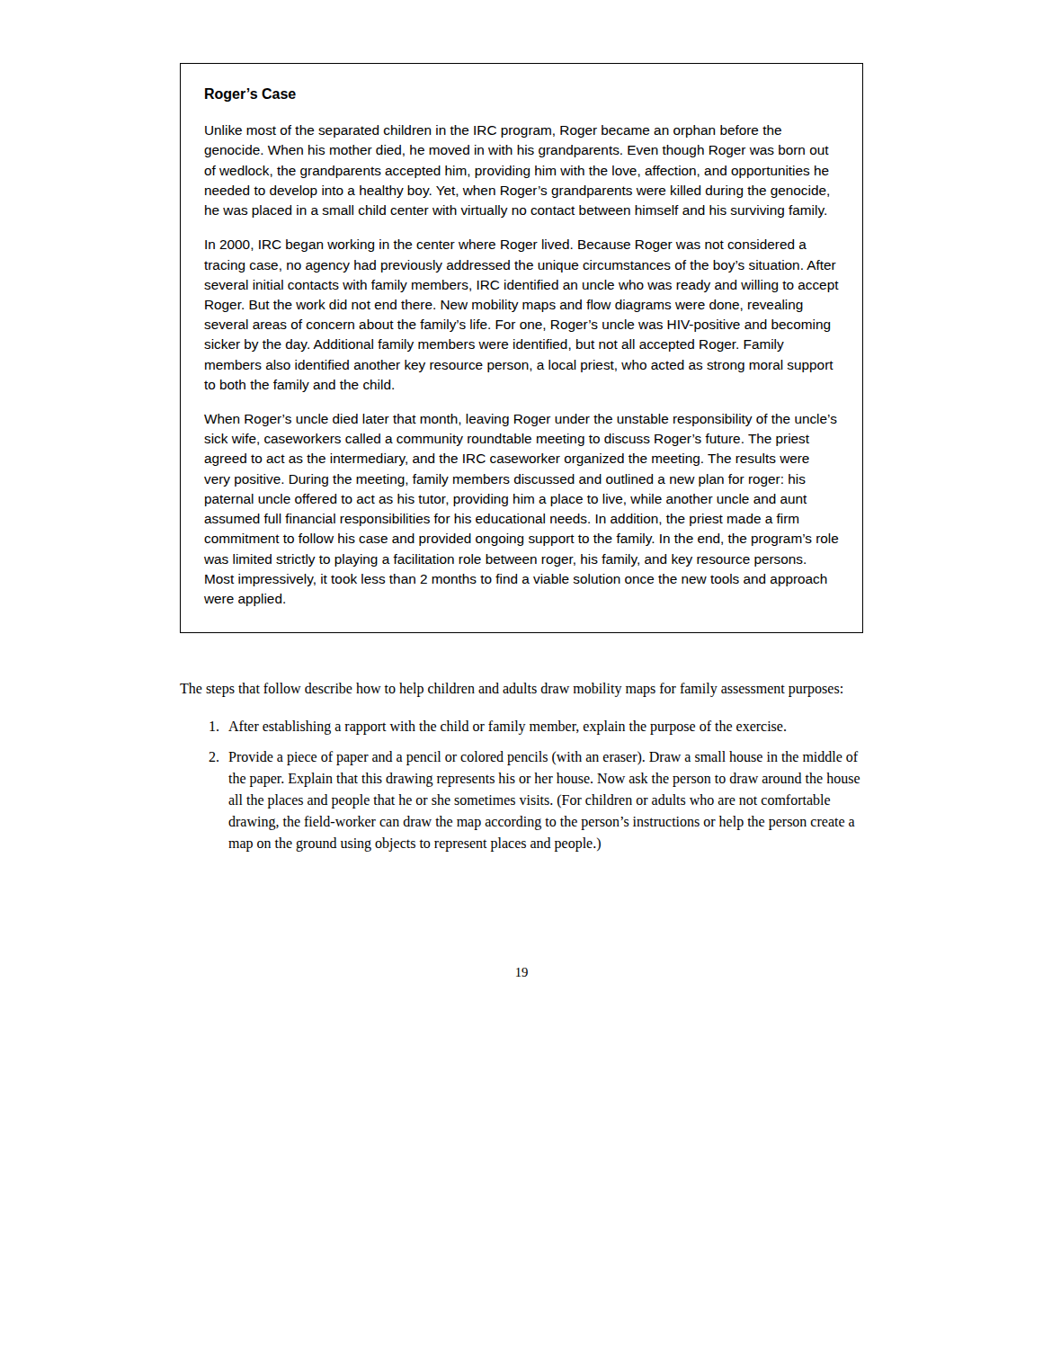Roger’s Case
Unlike most of the separated children in the IRC program, Roger became an orphan before the genocide. When his mother died, he moved in with his grandparents. Even though Roger was born out of wedlock, the grandparents accepted him, providing him with the love, affection, and opportunities he needed to develop into a healthy boy. Yet, when Roger’s grandparents were killed during the genocide, he was placed in a small child center with virtually no contact between himself and his surviving family.
In 2000, IRC began working in the center where Roger lived. Because Roger was not considered a tracing case, no agency had previously addressed the unique circumstances of the boy’s situation. After several initial contacts with family members, IRC identified an uncle who was ready and willing to accept Roger. But the work did not end there. New mobility maps and flow diagrams were done, revealing several areas of concern about the family’s life. For one, Roger’s uncle was HIV-positive and becoming sicker by the day. Additional family members were identified, but not all accepted Roger. Family members also identified another key resource person, a local priest, who acted as strong moral support to both the family and the child.
When Roger’s uncle died later that month, leaving Roger under the unstable responsibility of the uncle’s sick wife, caseworkers called a community roundtable meeting to discuss Roger’s future. The priest agreed to act as the intermediary, and the IRC caseworker organized the meeting. The results were very positive. During the meeting, family members discussed and outlined a new plan for roger: his paternal uncle offered to act as his tutor, providing him a place to live, while another uncle and aunt assumed full financial responsibilities for his educational needs. In addition, the priest made a firm commitment to follow his case and provided ongoing support to the family. In the end, the program’s role was limited strictly to playing a facilitation role between roger, his family, and key resource persons. Most impressively, it took less than 2 months to find a viable solution once the new tools and approach were applied.
The steps that follow describe how to help children and adults draw mobility maps for family assessment purposes:
After establishing a rapport with the child or family member, explain the purpose of the exercise.
Provide a piece of paper and a pencil or colored pencils (with an eraser). Draw a small house in the middle of the paper. Explain that this drawing represents his or her house. Now ask the person to draw around the house all the places and people that he or she sometimes visits. (For children or adults who are not comfortable drawing, the field-worker can draw the map according to the person’s instructions or help the person create a map on the ground using objects to represent places and people.)
19